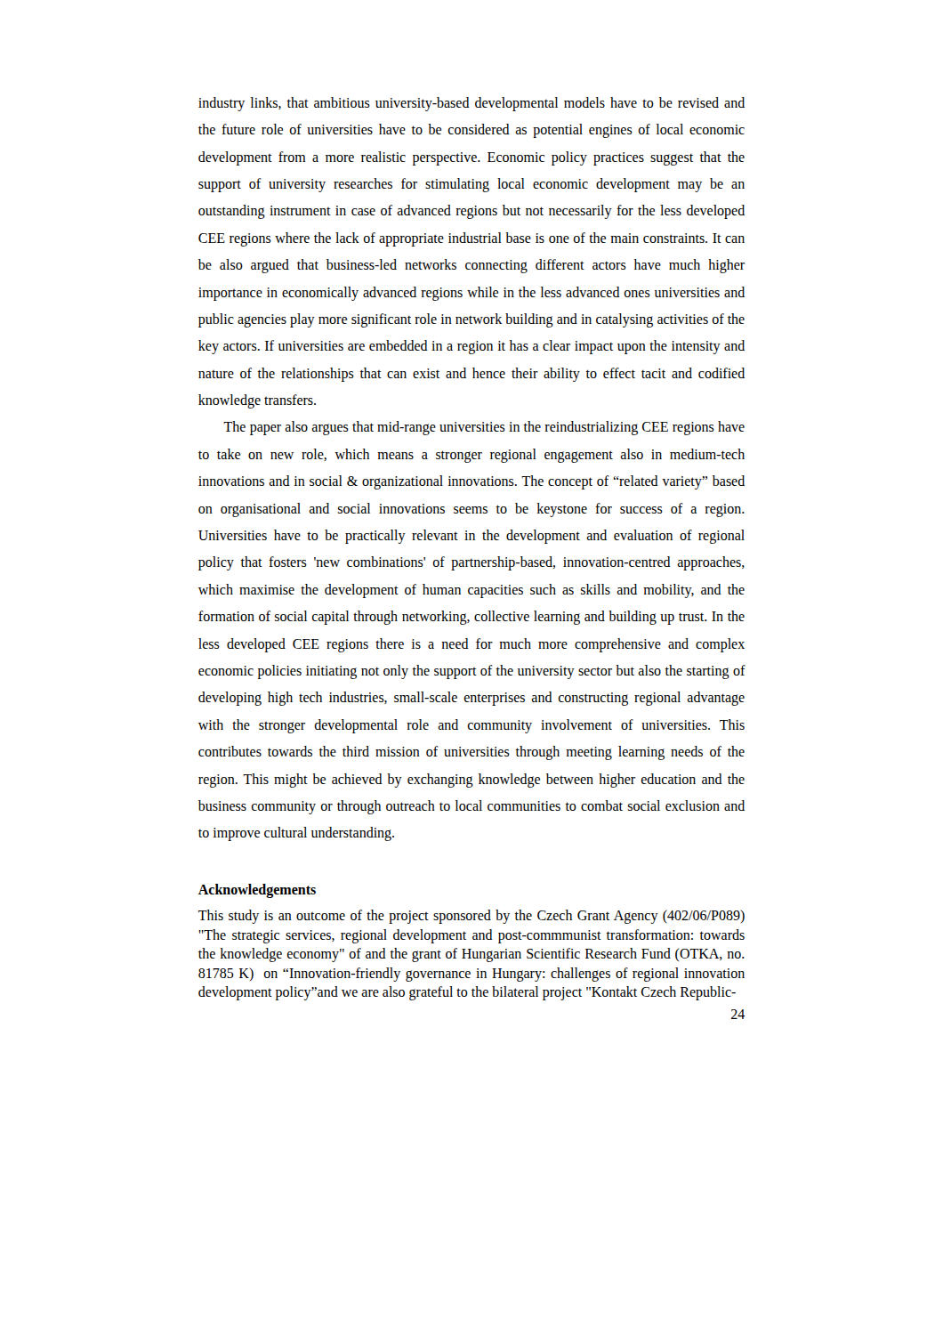industry links, that ambitious university-based developmental models have to be revised and the future role of universities have to be considered as potential engines of local economic development from a more realistic perspective. Economic policy practices suggest that the support of university researches for stimulating local economic development may be an outstanding instrument in case of advanced regions but not necessarily for the less developed CEE regions where the lack of appropriate industrial base is one of the main constraints. It can be also argued that business-led networks connecting different actors have much higher importance in economically advanced regions while in the less advanced ones universities and public agencies play more significant role in network building and in catalysing activities of the key actors. If universities are embedded in a region it has a clear impact upon the intensity and nature of the relationships that can exist and hence their ability to effect tacit and codified knowledge transfers.
The paper also argues that mid-range universities in the reindustrializing CEE regions have to take on new role, which means a stronger regional engagement also in medium-tech innovations and in social & organizational innovations. The concept of “related variety” based on organisational and social innovations seems to be keystone for success of a region. Universities have to be practically relevant in the development and evaluation of regional policy that fosters 'new combinations' of partnership-based, innovation-centred approaches, which maximise the development of human capacities such as skills and mobility, and the formation of social capital through networking, collective learning and building up trust. In the less developed CEE regions there is a need for much more comprehensive and complex economic policies initiating not only the support of the university sector but also the starting of developing high tech industries, small-scale enterprises and constructing regional advantage with the stronger developmental role and community involvement of universities. This contributes towards the third mission of universities through meeting learning needs of the region. This might be achieved by exchanging knowledge between higher education and the business community or through outreach to local communities to combat social exclusion and to improve cultural understanding.
Acknowledgements
This study is an outcome of the project sponsored by the Czech Grant Agency (402/06/P089) "The strategic services, regional development and post-commmunist transformation: towards the knowledge economy" of and the grant of Hungarian Scientific Research Fund (OTKA, no. 81785 K) on “Innovation-friendly governance in Hungary: challenges of regional innovation development policy”and we are also grateful to the bilateral project "Kontakt Czech Republic-
24